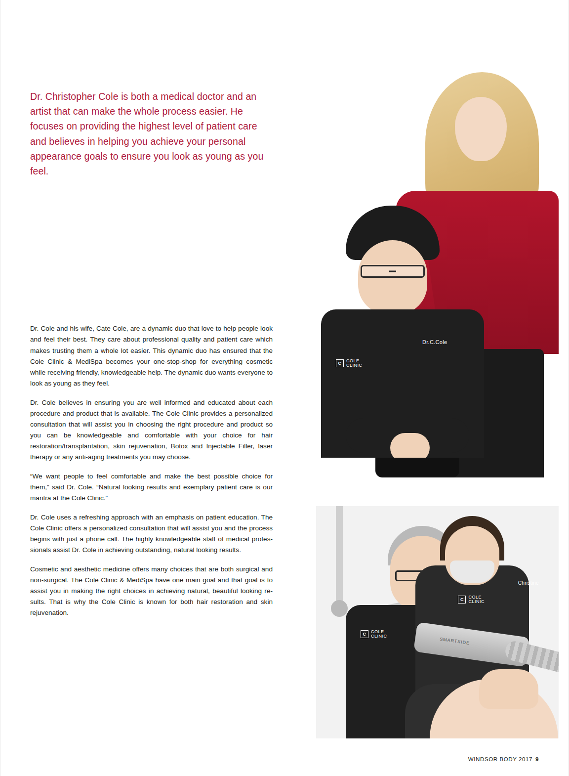Dr. Christopher Cole is both a medical doctor and an artist that can make the whole process easier. He focuses on providing the highest level of patient care and believes in helping you achieve your personal appearance goals to ensure you look as young as you feel.
Dr. Cole and his wife, Cate Cole, are a dynamic duo that love to help people look and feel their best. They care about professional quality and patient care which makes trusting them a whole lot easier. This dynamic duo has ensured that the Cole Clinic & MediSpa becomes your one-stop-shop for everything cosmetic while receiving friendly, knowledgeable help. The dynamic duo wants everyone to look as young as they feel.
Dr. Cole believes in ensuring you are well informed and educated about each procedure and product that is available. The Cole Clinic provides a personalized consultation that will assist you in choosing the right procedure and product so you can be knowledgeable and comfortable with your choice for hair restoration/transplantation, skin rejuvenation, Botox and Injectable Filler, laser therapy or any anti-aging treatments you may choose.
“We want people to feel comfortable and make the best possible choice for them,” said Dr. Cole. “Natural looking results and exemplary patient care is our mantra at the Cole Clinic.”
Dr. Cole uses a refreshing approach with an emphasis on patient education. The Cole Clinic offers a personalized consultation that will assist you and the process begins with just a phone call. The highly knowledgeable staff of medical professionals assist Dr. Cole in achieving outstanding, natural looking results.
Cosmetic and aesthetic medicine offers many choices that are both surgical and non-surgical. The Cole Clinic & MediSpa have one main goal and that goal is to assist you in making the right choices in achieving natural, beautiful looking results. That is why the Cole Clinic is known for both hair restoration and skin rejuvenation.
Dr.C.Cole
CCOLE
CLINIC
CCOLE
CLINIC
CCOLE
CLINIC
Christine
SMARTXIDE
WINDSOR BODY 20179